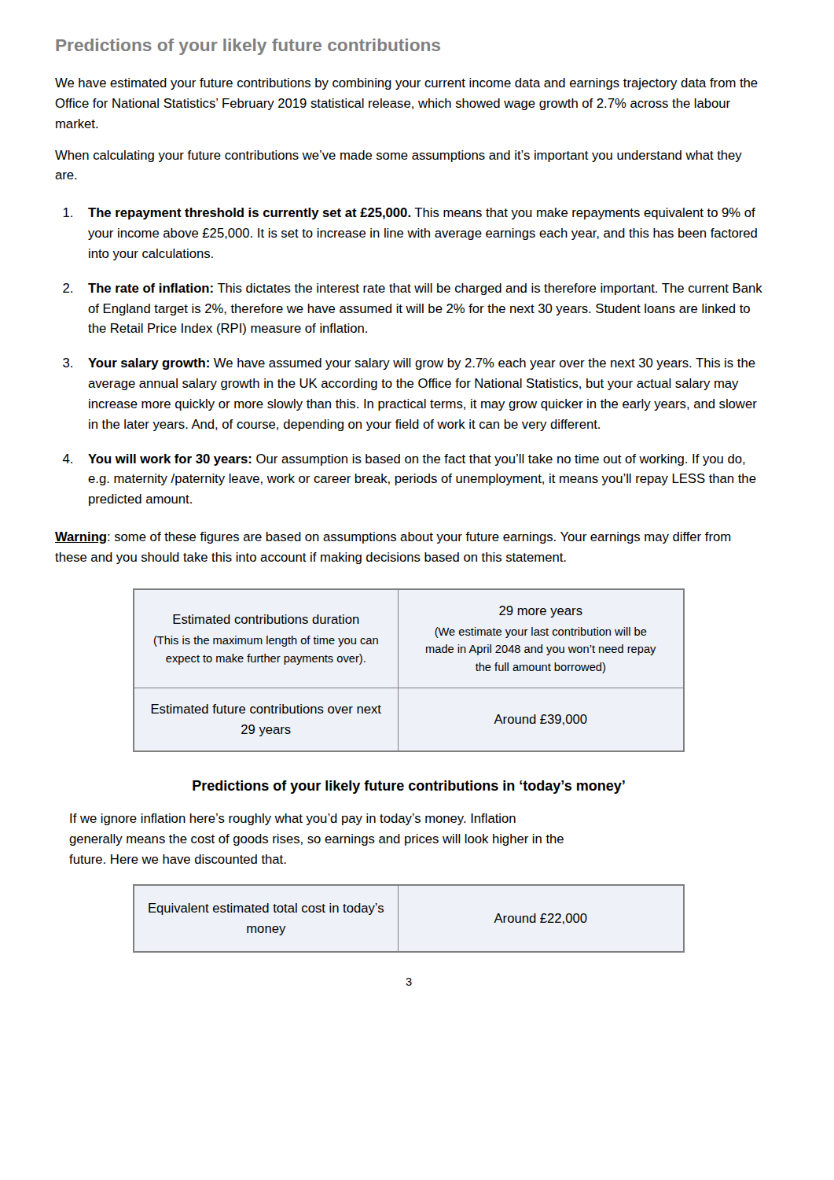Predictions of your likely future contributions
We have estimated your future contributions by combining your current income data and earnings trajectory data from the Office for National Statistics’ February 2019 statistical release, which showed wage growth of 2.7% across the labour market.
When calculating your future contributions we’ve made some assumptions and it’s important you understand what they are.
The repayment threshold is currently set at £25,000. This means that you make repayments equivalent to 9% of your income above £25,000. It is set to increase in line with average earnings each year, and this has been factored into your calculations.
The rate of inflation: This dictates the interest rate that will be charged and is therefore important. The current Bank of England target is 2%, therefore we have assumed it will be 2% for the next 30 years. Student loans are linked to the Retail Price Index (RPI) measure of inflation.
Your salary growth: We have assumed your salary will grow by 2.7% each year over the next 30 years. This is the average annual salary growth in the UK according to the Office for National Statistics, but your actual salary may increase more quickly or more slowly than this. In practical terms, it may grow quicker in the early years, and slower in the later years. And, of course, depending on your field of work it can be very different.
You will work for 30 years: Our assumption is based on the fact that you’ll take no time out of working. If you do, e.g. maternity /paternity leave, work or career break, periods of unemployment, it means you’ll repay LESS than the predicted amount.
Warning: some of these figures are based on assumptions about your future earnings. Your earnings may differ from these and you should take this into account if making decisions based on this statement.
| Estimated contributions duration (This is the maximum length of time you can expect to make further payments over). | 29 more years (We estimate your last contribution will be made in April 2048 and you won’t need repay the full amount borrowed) |
| Estimated future contributions over next 29 years | Around £39,000 |
Predictions of your likely future contributions in ‘today’s money’
If we ignore inflation here’s roughly what you’d pay in today’s money. Inflation
generally means the cost of goods rises, so earnings and prices will look higher in the
future. Here we have discounted that.
| Equivalent estimated total cost in today’s money | Around £22,000 |
3